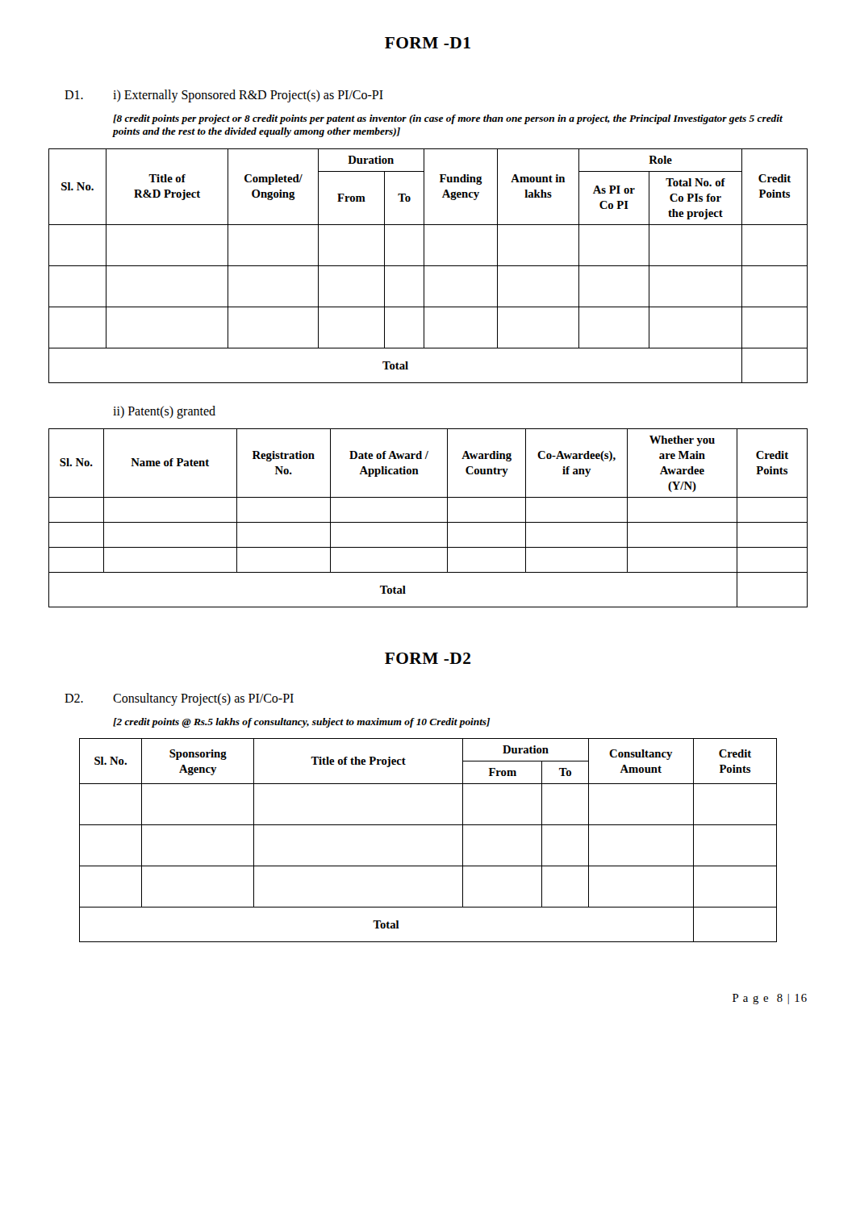FORM -D1
D1. i) Externally Sponsored R&D Project(s) as PI/Co-PI
[8 credit points per project or 8 credit points per patent as inventor (in case of more than one person in a project, the Principal Investigator gets 5 credit points and the rest to the divided equally among other members)]
| Sl. No. | Title of R&D Project | Completed/ Ongoing | Duration | Funding Agency | Amount in lakhs | Role | Credit Points |
| --- | --- | --- | --- | --- | --- | --- | --- |
| From | To | As PI or Co PI | Total No. of Co PIs for the project |
| Total | |
ii) Patent(s) granted
| Sl. No. | Name of Patent | Registration No. | Date of Award / Application | Awarding Country | Co-Awardee(s), if any | Whether you are Main Awardee (Y/N) | Credit Points |
| --- | --- | --- | --- | --- | --- | --- | --- |
| Total | |
FORM -D2
D2. Consultancy Project(s) as PI/Co-PI
[2 credit points @ Rs.5 lakhs of consultancy, subject to maximum of 10 Credit points]
| Sl. No. | Sponsoring Agency | Title of the Project | Duration | Consultancy Amount | Credit Points |
| --- | --- | --- | --- | --- | --- |
| From | To |
| Total | |
P a g e 8 | 16